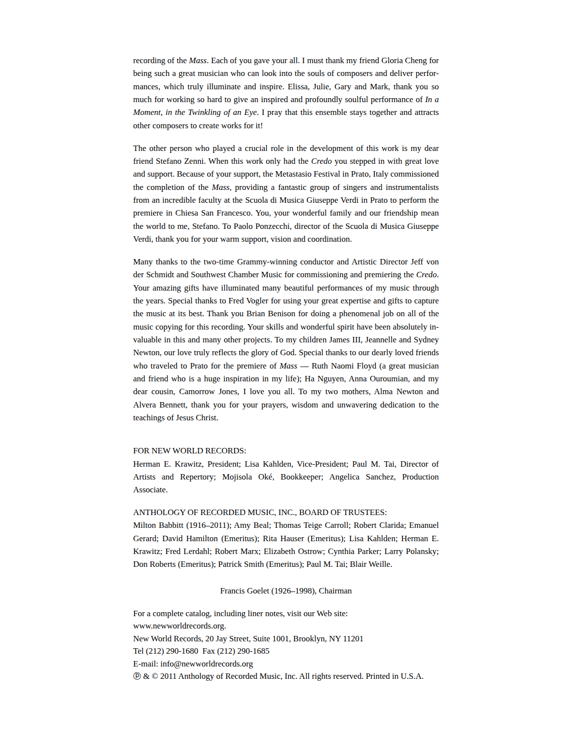recording of the Mass. Each of you gave your all. I must thank my friend Gloria Cheng for being such a great musician who can look into the souls of composers and deliver performances, which truly illuminate and inspire. Elissa, Julie, Gary and Mark, thank you so much for working so hard to give an inspired and profoundly soulful performance of In a Moment, in the Twinkling of an Eye. I pray that this ensemble stays together and attracts other composers to create works for it!
The other person who played a crucial role in the development of this work is my dear friend Stefano Zenni. When this work only had the Credo you stepped in with great love and support. Because of your support, the Metastasio Festival in Prato, Italy commissioned the completion of the Mass, providing a fantastic group of singers and instrumentalists from an incredible faculty at the Scuola di Musica Giuseppe Verdi in Prato to perform the premiere in Chiesa San Francesco. You, your wonderful family and our friendship mean the world to me, Stefano. To Paolo Ponzecchi, director of the Scuola di Musica Giuseppe Verdi, thank you for your warm support, vision and coordination.
Many thanks to the two-time Grammy-winning conductor and Artistic Director Jeff von der Schmidt and Southwest Chamber Music for commissioning and premiering the Credo. Your amazing gifts have illuminated many beautiful performances of my music through the years. Special thanks to Fred Vogler for using your great expertise and gifts to capture the music at its best. Thank you Brian Benison for doing a phenomenal job on all of the music copying for this recording. Your skills and wonderful spirit have been absolutely invaluable in this and many other projects. To my children James III, Jeannelle and Sydney Newton, our love truly reflects the glory of God. Special thanks to our dearly loved friends who traveled to Prato for the premiere of Mass — Ruth Naomi Floyd (a great musician and friend who is a huge inspiration in my life); Ha Nguyen, Anna Ouroumian, and my dear cousin, Camorrow Jones, I love you all. To my two mothers, Alma Newton and Alvera Bennett, thank you for your prayers, wisdom and unwavering dedication to the teachings of Jesus Christ.
FOR NEW WORLD RECORDS:
Herman E. Krawitz, President; Lisa Kahlden, Vice-President; Paul M. Tai, Director of Artists and Repertory; Mojisola Oké, Bookkeeper; Angelica Sanchez, Production Associate.
ANTHOLOGY OF RECORDED MUSIC, INC., BOARD OF TRUSTEES:
Milton Babbitt (1916–2011); Amy Beal; Thomas Teige Carroll; Robert Clarida; Emanuel Gerard; David Hamilton (Emeritus); Rita Hauser (Emeritus); Lisa Kahlden; Herman E. Krawitz; Fred Lerdahl; Robert Marx; Elizabeth Ostrow; Cynthia Parker; Larry Polansky; Don Roberts (Emeritus); Patrick Smith (Emeritus); Paul M. Tai; Blair Weille.
Francis Goelet (1926–1998), Chairman
For a complete catalog, including liner notes, visit our Web site: www.newworldrecords.org.
New World Records, 20 Jay Street, Suite 1001, Brooklyn, NY 11201
Tel (212) 290-1680 Fax (212) 290-1685
E-mail: info@newworldrecords.org
ⓟ & © 2011 Anthology of Recorded Music, Inc. All rights reserved. Printed in U.S.A.